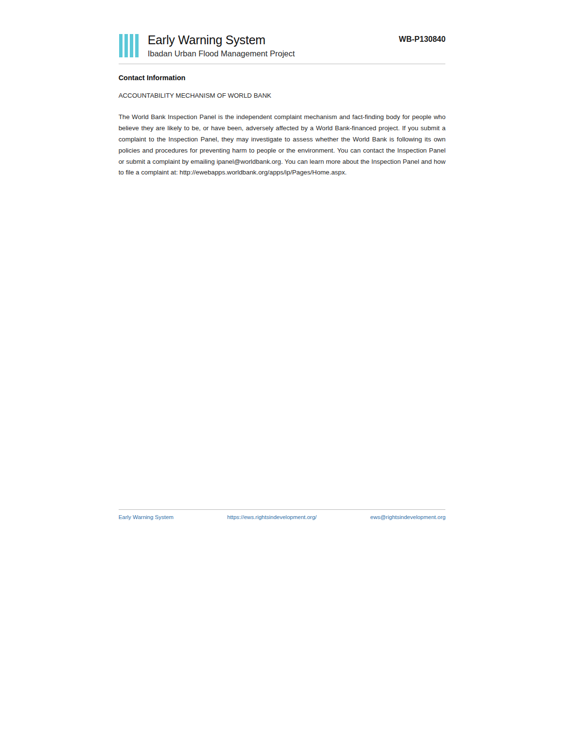Early Warning System
Ibadan Urban Flood Management Project
WB-P130840
Contact Information
ACCOUNTABILITY MECHANISM OF WORLD BANK
The World Bank Inspection Panel is the independent complaint mechanism and fact-finding body for people who believe they are likely to be, or have been, adversely affected by a World Bank-financed project. If you submit a complaint to the Inspection Panel, they may investigate to assess whether the World Bank is following its own policies and procedures for preventing harm to people or the environment. You can contact the Inspection Panel or submit a complaint by emailing ipanel@worldbank.org. You can learn more about the Inspection Panel and how to file a complaint at: http://ewebapps.worldbank.org/apps/ip/Pages/Home.aspx.
Early Warning System https://ews.rightsindevelopment.org/ ews@rightsindevelopment.org